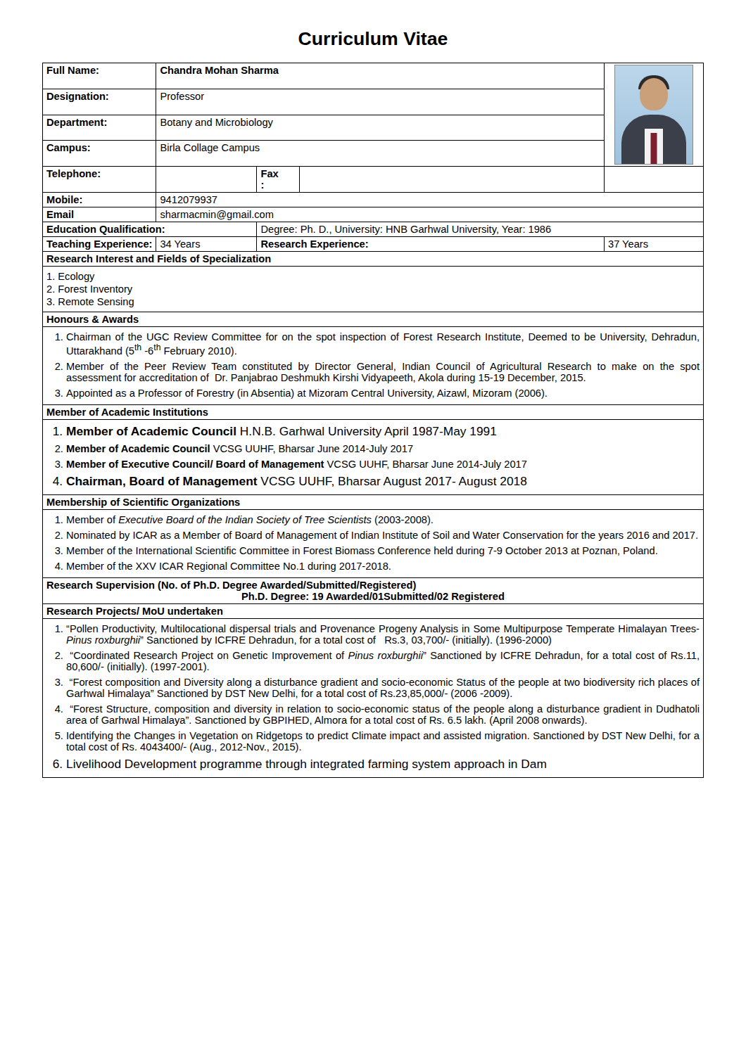Curriculum Vitae
| Full Name: | Chandra Mohan Sharma | |
| Designation: | Professor |
| Department: | Botany and Microbiology |
| Campus: | Birla Collage Campus |
| Telephone: | | Fax : | | |
| Mobile: | 9412079937 |
| Email | sharmacmin@gmail.com |
| Education Qualification: | Degree: Ph. D., University: HNB Garhwal University, Year: 1986 |
| Teaching Experience: | 34 Years | Research Experience: | 37 Years |
| Research Interest and Fields of Specialization |
| 1. Ecology 2. Forest Inventory 3. Remote Sensing |
| Honours & Awards |
| Chairman of the UGC Review Committee for on the spot inspection of Forest Research Institute, Deemed to be University, Dehradun, Uttarakhand (5 th -6 th February 2010). Member of the Peer Review Team constituted by Director General, Indian Council of Agricultural Research to make on the spot assessment for accreditation of Dr. Panjabrao Deshmukh Kirshi Vidyapeeth, Akola during 15-19 December, 2015. Appointed as a Professor of Forestry (in Absentia) at Mizoram Central University, Aizawl, Mizoram (2006). |
| Member of Academic Institutions |
| Member of Academic Council H.N.B. Garhwal University April 1987-May 1991 Member of Academic Council VCSG UUHF, Bharsar June 2014-July 2017 Member of Executive Council/ Board of Management VCSG UUHF, Bharsar June 2014-July 2017 Chairman, Board of Management VCSG UUHF, Bharsar August 2017- August 2018 |
| Membership of Scientific Organizations |
| Member of Executive Board of the Indian Society of Tree Scientists (2003-2008). Nominated by ICAR as a Member of Board of Management of Indian Institute of Soil and Water Conservation for the years 2016 and 2017. Member of the International Scientific Committee in Forest Biomass Conference held during 7-9 October 2013 at Poznan, Poland. Member of the XXV ICAR Regional Committee No.1 during 2017-2018. |
| Research Supervision (No. of Ph.D. Degree Awarded/Submitted/Registered) Ph.D. Degree: 19 Awarded/01Submitted/02 Registered |
| Research Projects/ MoU undertaken |
| “Pollen Productivity, Multilocational dispersal trials and Provenance Progeny Analysis in Some Multipurpose Temperate Himalayan Trees- Pinus roxburghii ” Sanctioned by ICFRE Dehradun, for a total cost of Rs.3, 03,700/- (initially). (1996-2000) “Coordinated Research Project on Genetic Improvement of Pinus roxburghii ” Sanctioned by ICFRE Dehradun, for a total cost of Rs.11, 80,600/- (initially). (1997-2001). “Forest composition and Diversity along a disturbance gradient and socio-economic Status of the people at two biodiversity rich places of Garhwal Himalaya” Sanctioned by DST New Delhi, for a total cost of Rs.23,85,000/- (2006 -2009). “Forest Structure, composition and diversity in relation to socio-economic status of the people along a disturbance gradient in Dudhatoli area of Garhwal Himalaya”. Sanctioned by GBPIHED, Almora for a total cost of Rs. 6.5 lakh. (April 2008 onwards). Identifying the Changes in Vegetation on Ridgetops to predict Climate impact and assisted migration. Sanctioned by DST New Delhi, for a total cost of Rs. 4043400/- (Aug., 2012-Nov., 2015). Livelihood Development programme through integrated farming system approach in Dam |